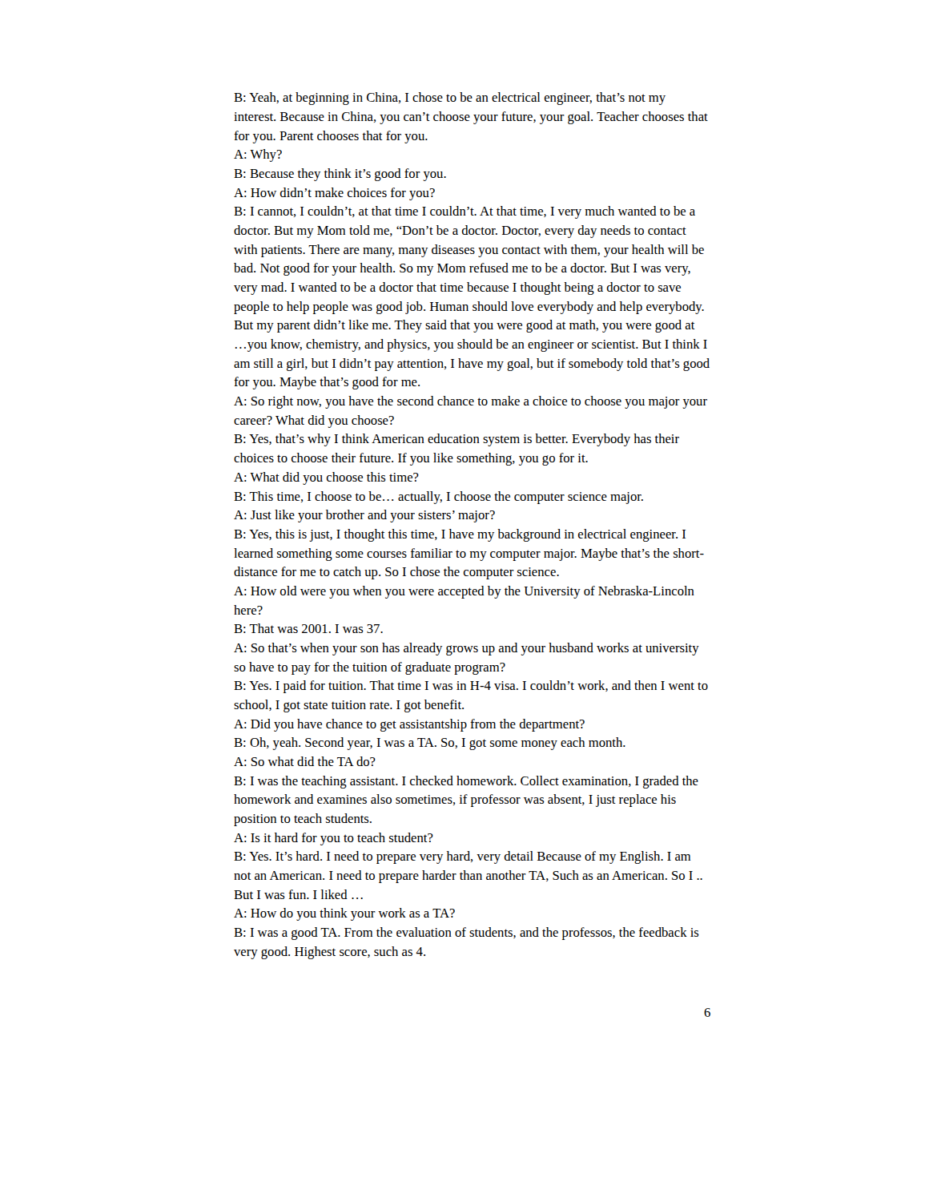B: Yeah, at beginning in China, I chose to be an electrical engineer, that’s not my interest. Because in China, you can’t choose your future, your goal. Teacher chooses that for you. Parent chooses that for you.
A: Why?
B: Because they think it’s good for you.
A: How didn’t make choices for you?
B: I cannot, I couldn’t, at that time I couldn’t. At that time, I very much wanted to be a doctor. But my Mom told me, “Don’t be a doctor. Doctor, every day needs to contact with patients. There are many, many diseases you contact with them, your health will be bad. Not good for your health. So my Mom refused me to be a doctor. But I was very, very mad. I wanted to be a doctor that time because I thought being a doctor to save people to help people was good job. Human should love everybody and help everybody. But my parent didn’t like me. They said that you were good at math, you were good at …you know, chemistry, and physics, you should be an engineer or scientist. But I think I am still a girl, but I didn’t pay attention, I have my goal, but if somebody told that’s good for you. Maybe that’s good for me.
A: So right now, you have the second chance to make a choice to choose you major your career? What did you choose?
B: Yes, that’s why I think American education system is better. Everybody has their choices to choose their future. If you like something, you go for it.
A: What did you choose this time?
B: This time, I choose to be… actually, I choose the computer science major.
A: Just like your brother and your sisters’ major?
B: Yes, this is just, I thought this time, I have my background in electrical engineer. I learned something some courses familiar to my computer major. Maybe that’s the short-distance for me to catch up. So I chose the computer science.
A: How old were you when you were accepted by the University of Nebraska-Lincoln here?
B: That was 2001. I was 37.
A: So that’s when your son has already grows up and your husband works at university so have to pay for the tuition of graduate program?
B: Yes. I paid for tuition. That time I was in H-4 visa. I couldn’t work, and then I went to school, I got state tuition rate. I got benefit.
A: Did you have chance to get assistantship from the department?
B: Oh, yeah. Second year, I was a TA. So, I got some money each month.
A: So what did the TA do?
B: I was the teaching assistant. I checked homework. Collect examination, I graded the homework and examines also sometimes, if professor was absent, I just replace his position to teach students.
A: Is it hard for you to teach student?
B: Yes. It’s hard. I need to prepare very hard, very detail Because of my English. I am not an American. I need to prepare harder than another TA, Such as an American. So I .. But I was fun. I liked …
A: How do you think your work as a TA?
B: I was a good TA. From the evaluation of students, and the professos, the feedback is very good. Highest score, such as 4.
6